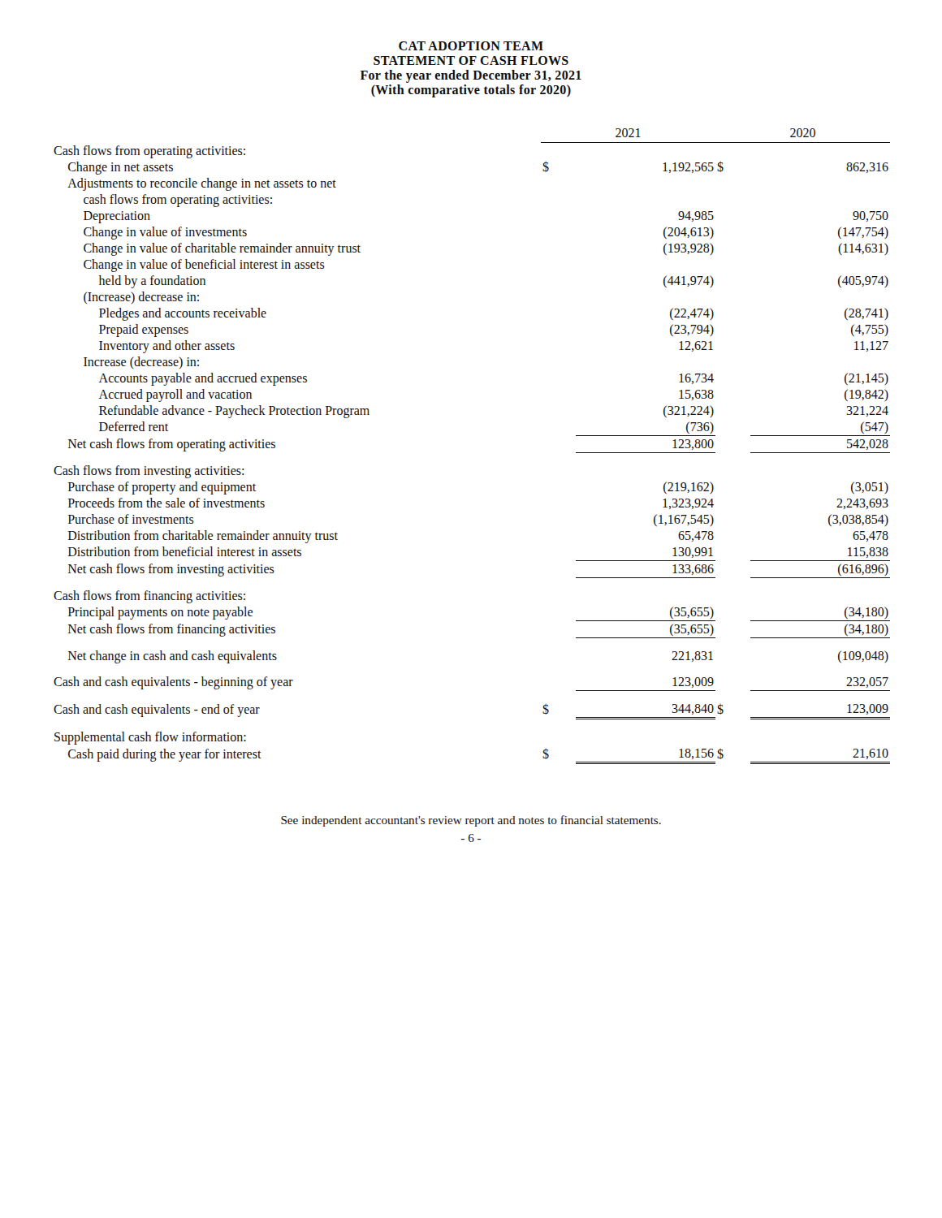Cat Adoption Team
Statement of Cash Flows
For the year ended December 31, 2021
(With comparative totals for 2020)
| | 2021 | 2020 |
| --- | --- | --- |
| Cash flows from operating activities: | | | | |
| Change in net assets | $ | 1,192,565 | $ | 862,316 |
| Adjustments to reconcile change in net assets to net | | | | |
| cash flows from operating activities: | | | | |
| Depreciation | | 94,985 | | 90,750 |
| Change in value of investments | | (204,613) | | (147,754) |
| Change in value of charitable remainder annuity trust | | (193,928) | | (114,631) |
| Change in value of beneficial interest in assets | | | | |
| held by a foundation | | (441,974) | | (405,974) |
| (Increase) decrease in: | | | | |
| Pledges and accounts receivable | | (22,474) | | (28,741) |
| Prepaid expenses | | (23,794) | | (4,755) |
| Inventory and other assets | | 12,621 | | 11,127 |
| Increase (decrease) in: | | | | |
| Accounts payable and accrued expenses | | 16,734 | | (21,145) |
| Accrued payroll and vacation | | 15,638 | | (19,842) |
| Refundable advance - Paycheck Protection Program | | (321,224) | | 321,224 |
| Deferred rent | | (736) | | (547) |
| Net cash flows from operating activities | | 123,800 | | 542,028 |
| Cash flows from investing activities: | | | | |
| Purchase of property and equipment | | (219,162) | | (3,051) |
| Proceeds from the sale of investments | | 1,323,924 | | 2,243,693 |
| Purchase of investments | | (1,167,545) | | (3,038,854) |
| Distribution from charitable remainder annuity trust | | 65,478 | | 65,478 |
| Distribution from beneficial interest in assets | | 130,991 | | 115,838 |
| Net cash flows from investing activities | | 133,686 | | (616,896) |
| Cash flows from financing activities: | | | | |
| Principal payments on note payable | | (35,655) | | (34,180) |
| Net cash flows from financing activities | | (35,655) | | (34,180) |
| Net change in cash and cash equivalents | | 221,831 | | (109,048) |
| Cash and cash equivalents - beginning of year | | 123,009 | | 232,057 |
| Cash and cash equivalents - end of year | $ | 344,840 | $ | 123,009 |
| Supplemental cash flow information: | | | | |
| Cash paid during the year for interest | $ | 18,156 | $ | 21,610 |
See independent accountant's review report and notes to financial statements.
- 6 -